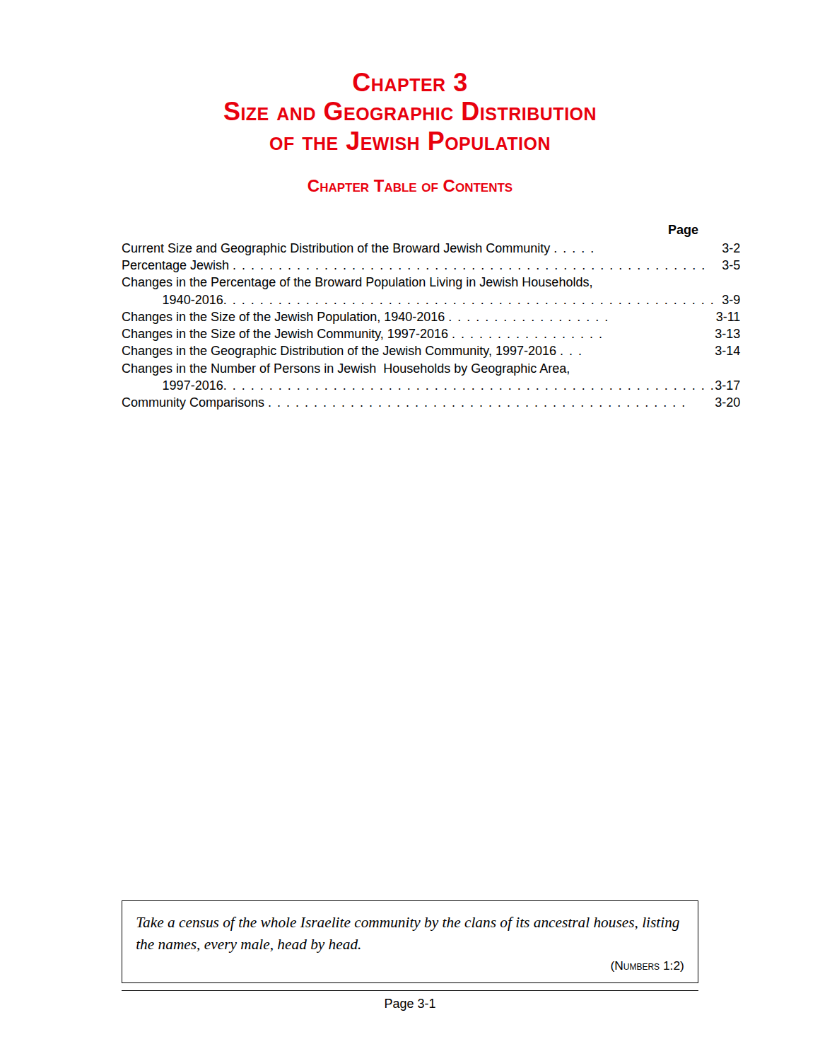Chapter 3
Size and Geographic Distribution
of the Jewish Population
Chapter Table of Contents
Page
| Current Size and Geographic Distribution of the Broward Jewish Community . . . . . | 3-2 |
| Percentage Jewish . . . . . . . . . . . . . . . . . . . . . . . . . . . . . . . . . . . . . . . . . . . . . . . . . . . . | 3-5 |
| Changes in the Percentage of the Broward Population Living in Jewish Households, | |
| 1940-2016 . . . . . . . . . . . . . . . . . . . . . . . . . . . . . . . . . . . . . . . . . . . . . . . . . . . . . . | 3-9 |
| Changes in the Size of the Jewish Population, 1940-2016 . . . . . . . . . . . . . . . . . . | 3-11 |
| Changes in the Size of the Jewish Community, 1997-2016 . . . . . . . . . . . . . . . . . | 3-13 |
| Changes in the Geographic Distribution of the Jewish Community, 1997-2016 . . . | 3-14 |
| Changes in the Number of Persons in Jewish Households by Geographic Area, | |
| 1997-2016 . . . . . . . . . . . . . . . . . . . . . . . . . . . . . . . . . . . . . . . . . . . . . . . . . . . . . . | 3-17 |
| Community Comparisons . . . . . . . . . . . . . . . . . . . . . . . . . . . . . . . . . . . . . . . . . . . . . . | 3-20 |
Take a census of the whole Israelite community by the clans of its ancestral houses, listing the names, every male, head by head. (Numbers 1:2)
Page 3-1